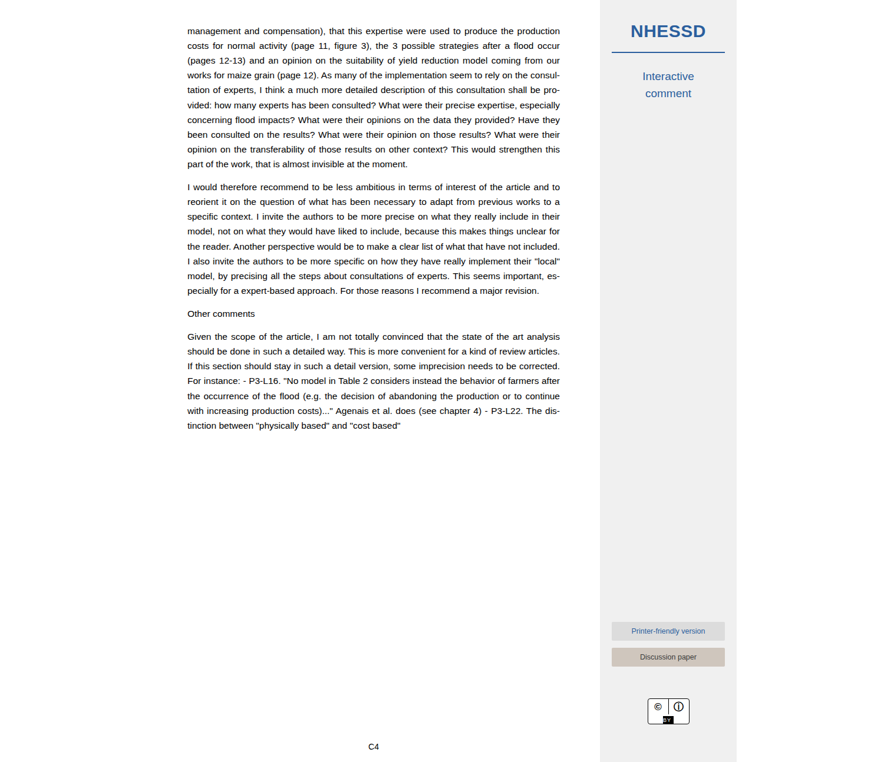NHESSD
Interactive
comment
Printer-friendly version Discussion paper
© ⓘ BY
management and compensation), that this expertise were used to produce the production costs for normal activity (page 11, figure 3), the 3 possible strategies after a flood occur (pages 12-13) and an opinion on the suitability of yield reduction model coming from our works for maize grain (page 12). As many of the implementation seem to rely on the consultation of experts, I think a much more detailed description of this consultation shall be provided: how many experts has been consulted? What were their precise expertise, especially concerning flood impacts? What were their opinions on the data they provided? Have they been consulted on the results? What were their opinion on those results? What were their opinion on the transferability of those results on other context? This would strengthen this part of the work, that is almost invisible at the moment.
I would therefore recommend to be less ambitious in terms of interest of the article and to reorient it on the question of what has been necessary to adapt from previous works to a specific context. I invite the authors to be more precise on what they really include in their model, not on what they would have liked to include, because this makes things unclear for the reader. Another perspective would be to make a clear list of what that have not included. I also invite the authors to be more specific on how they have really implement their "local" model, by precising all the steps about consultations of experts. This seems important, especially for a expert-based approach. For those reasons I recommend a major revision.
Other comments
Given the scope of the article, I am not totally convinced that the state of the art analysis should be done in such a detailed way. This is more convenient for a kind of review articles. If this section should stay in such a detail version, some imprecision needs to be corrected. For instance: - P3-L16. "No model in Table 2 considers instead the behavior of farmers after the occurrence of the flood (e.g. the decision of abandoning the production or to continue with increasing production costs)..." Agenais et al. does (see chapter 4) - P3-L22. The distinction between "physically based" and "cost based"
C4